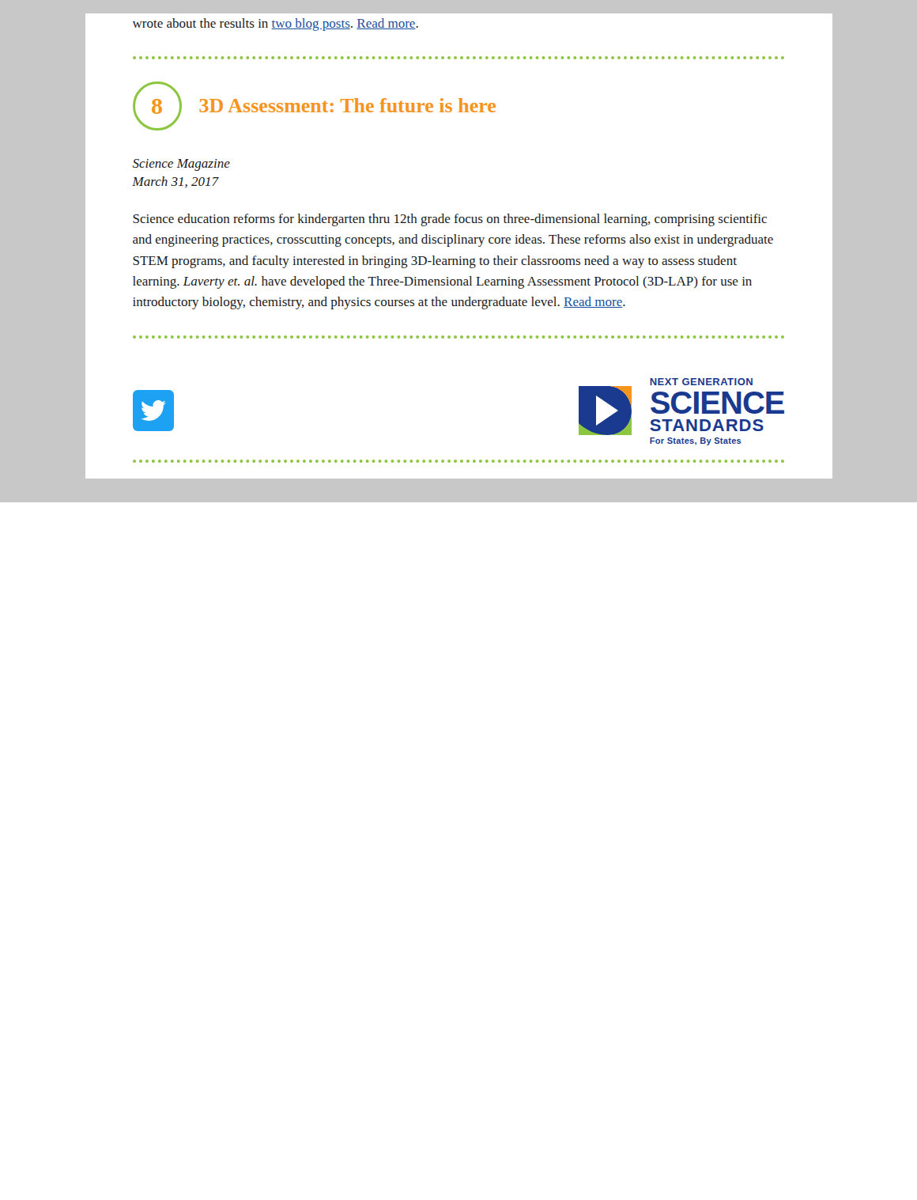wrote about the results in two blog posts. Read more.
8
3D Assessment: The future is here
Science Magazine
March 31, 2017
Science education reforms for kindergarten thru 12th grade focus on three-dimensional learning, comprising scientific and engineering practices, crosscutting concepts, and disciplinary core ideas. These reforms also exist in undergraduate STEM programs, and faculty interested in bringing 3D-learning to their classrooms need a way to assess student learning. Laverty et. al. have developed the Three-Dimensional Learning Assessment Protocol (3D-LAP) for use in introductory biology, chemistry, and physics courses at the undergraduate level. Read more.
NEXT GENERATION
SCIENCE
STANDARDS
For States, By States